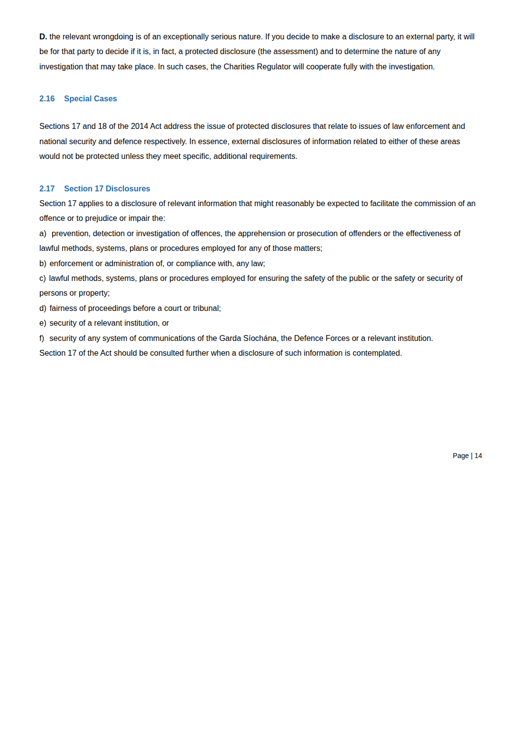D. the relevant wrongdoing is of an exceptionally serious nature. If you decide to make a disclosure to an external party, it will be for that party to decide if it is, in fact, a protected disclosure (the assessment) and to determine the nature of any investigation that may take place. In such cases, the Charities Regulator will cooperate fully with the investigation.
2.16 Special Cases
Sections 17 and 18 of the 2014 Act address the issue of protected disclosures that relate to issues of law enforcement and national security and defence respectively. In essence, external disclosures of information related to either of these areas would not be protected unless they meet specific, additional requirements.
2.17 Section 17 Disclosures
Section 17 applies to a disclosure of relevant information that might reasonably be expected to facilitate the commission of an offence or to prejudice or impair the:
a) prevention, detection or investigation of offences, the apprehension or prosecution of offenders or the effectiveness of lawful methods, systems, plans or procedures employed for any of those matters;
b) enforcement or administration of, or compliance with, any law;
c) lawful methods, systems, plans or procedures employed for ensuring the safety of the public or the safety or security of persons or property;
d) fairness of proceedings before a court or tribunal;
e) security of a relevant institution, or
f) security of any system of communications of the Garda Síochána, the Defence Forces or a relevant institution.
Section 17 of the Act should be consulted further when a disclosure of such information is contemplated.
Page | 14